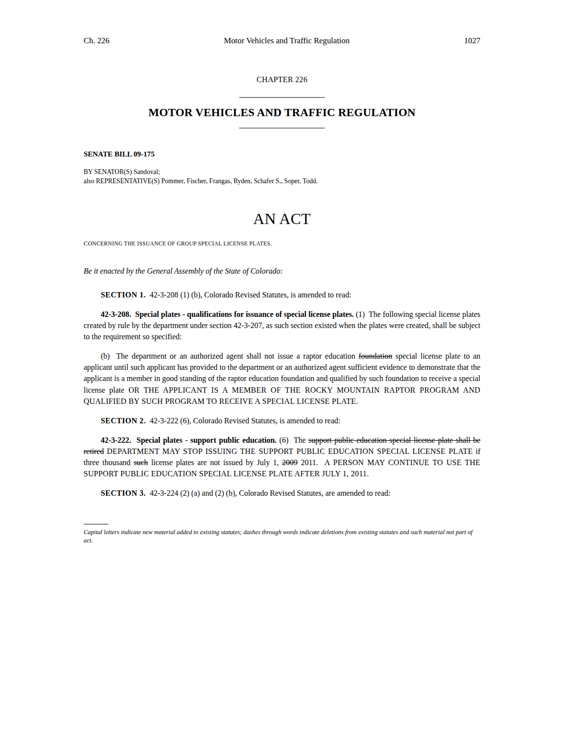Ch. 226 Motor Vehicles and Traffic Regulation 1027
CHAPTER 226
MOTOR VEHICLES AND TRAFFIC REGULATION
SENATE BILL 09-175
BY SENATOR(S) Sandoval;
also REPRESENTATIVE(S) Pommer, Fischer, Frangas, Ryden, Schafer S., Soper, Todd.
AN ACT
CONCERNING THE ISSUANCE OF GROUP SPECIAL LICENSE PLATES.
Be it enacted by the General Assembly of the State of Colorado:
SECTION 1. 42-3-208 (1) (b), Colorado Revised Statutes, is amended to read:
42-3-208. Special plates - qualifications for issuance of special license plates. (1) The following special license plates created by rule by the department under section 42-3-207, as such section existed when the plates were created, shall be subject to the requirement so specified:
(b) The department or an authorized agent shall not issue a raptor education foundation special license plate to an applicant until such applicant has provided to the department or an authorized agent sufficient evidence to demonstrate that the applicant is a member in good standing of the raptor education foundation and qualified by such foundation to receive a special license plate OR THE APPLICANT IS A MEMBER OF THE ROCKY MOUNTAIN RAPTOR PROGRAM AND QUALIFIED BY SUCH PROGRAM TO RECEIVE A SPECIAL LICENSE PLATE.
SECTION 2. 42-3-222 (6), Colorado Revised Statutes, is amended to read:
42-3-222. Special plates - support public education. (6) The support public education special license plate shall be retired DEPARTMENT MAY STOP ISSUING THE SUPPORT PUBLIC EDUCATION SPECIAL LICENSE PLATE if three thousand such license plates are not issued by July 1, 2009 2011. A PERSON MAY CONTINUE TO USE THE SUPPORT PUBLIC EDUCATION SPECIAL LICENSE PLATE AFTER JULY 1, 2011.
SECTION 3. 42-3-224 (2) (a) and (2) (b), Colorado Revised Statutes, are amended to read:
Capital letters indicate new material added to existing statutes; dashes through words indicate deletions from existing statutes and such material not part of act.